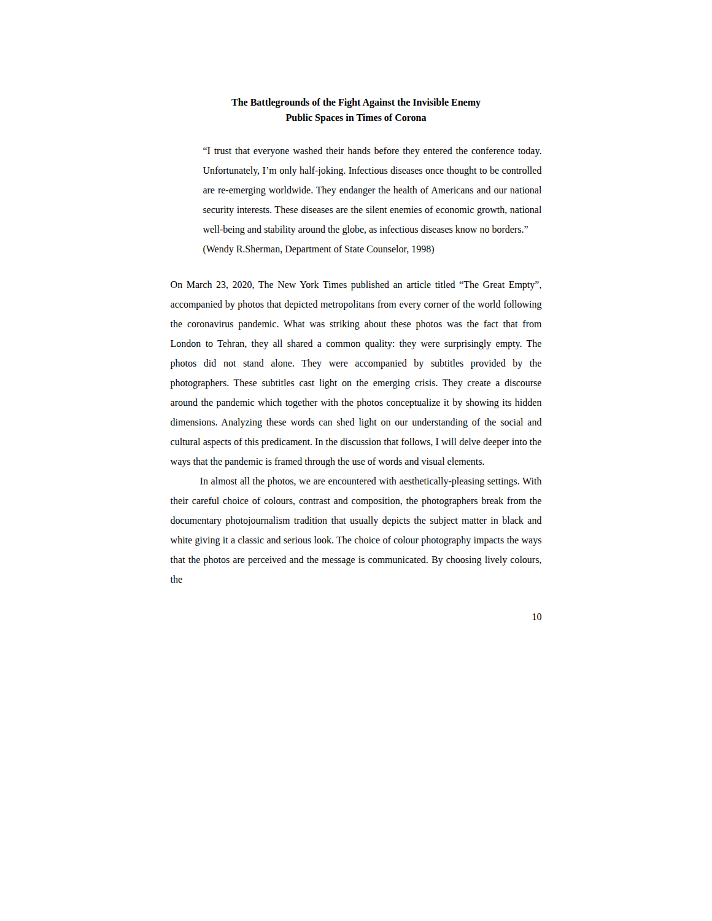The Battlegrounds of the Fight Against the Invisible Enemy Public Spaces in Times of Corona
“I trust that everyone washed their hands before they entered the conference today. Unfortunately, I’m only half-joking. Infectious diseases once thought to be controlled are re-emerging worldwide. They endanger the health of Americans and our national security interests. These diseases are the silent enemies of economic growth, national well-being and stability around the globe, as infectious diseases know no borders.”
(Wendy R.Sherman, Department of State Counselor, 1998)
On March 23, 2020, The New York Times published an article titled “The Great Empty”, accompanied by photos that depicted metropolitans from every corner of the world following the coronavirus pandemic. What was striking about these photos was the fact that from London to Tehran, they all shared a common quality: they were surprisingly empty. The photos did not stand alone. They were accompanied by subtitles provided by the photographers. These subtitles cast light on the emerging crisis. They create a discourse around the pandemic which together with the photos conceptualize it by showing its hidden dimensions. Analyzing these words can shed light on our understanding of the social and cultural aspects of this predicament. In the discussion that follows, I will delve deeper into the ways that the pandemic is framed through the use of words and visual elements.
In almost all the photos, we are encountered with aesthetically-pleasing settings. With their careful choice of colours, contrast and composition, the photographers break from the documentary photojournalism tradition that usually depicts the subject matter in black and white giving it a classic and serious look. The choice of colour photography impacts the ways that the photos are perceived and the message is communicated. By choosing lively colours, the
10